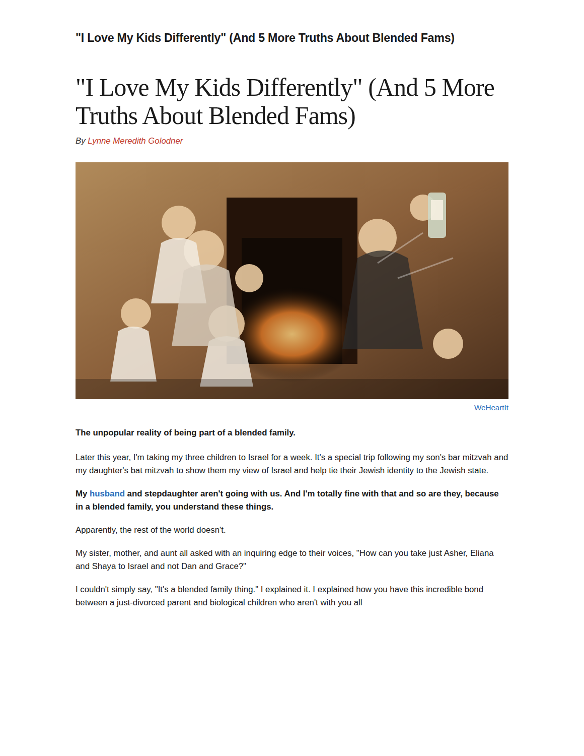"I Love My Kids Differently" (And 5 More Truths About Blended Fams)
"I Love My Kids Differently" (And 5 More Truths About Blended Fams)
By Lynne Meredith Golodner
WeHeartIt
The unpopular reality of being part of a blended family.
Later this year, I'm taking my three children to Israel for a week. It's a special trip following my son's bar mitzvah and my daughter's bat mitzvah to show them my view of Israel and help tie their Jewish identity to the Jewish state.
My husband and stepdaughter aren't going with us. And I'm totally fine with that and so are they, because in a blended family, you understand these things.
Apparently, the rest of the world doesn't.
My sister, mother, and aunt all asked with an inquiring edge to their voices, "How can you take just Asher, Eliana and Shaya to Israel and not Dan and Grace?"
I couldn't simply say, "It's a blended family thing." I explained it. I explained how you have this incredible bond between a just-divorced parent and biological children who aren't with you all